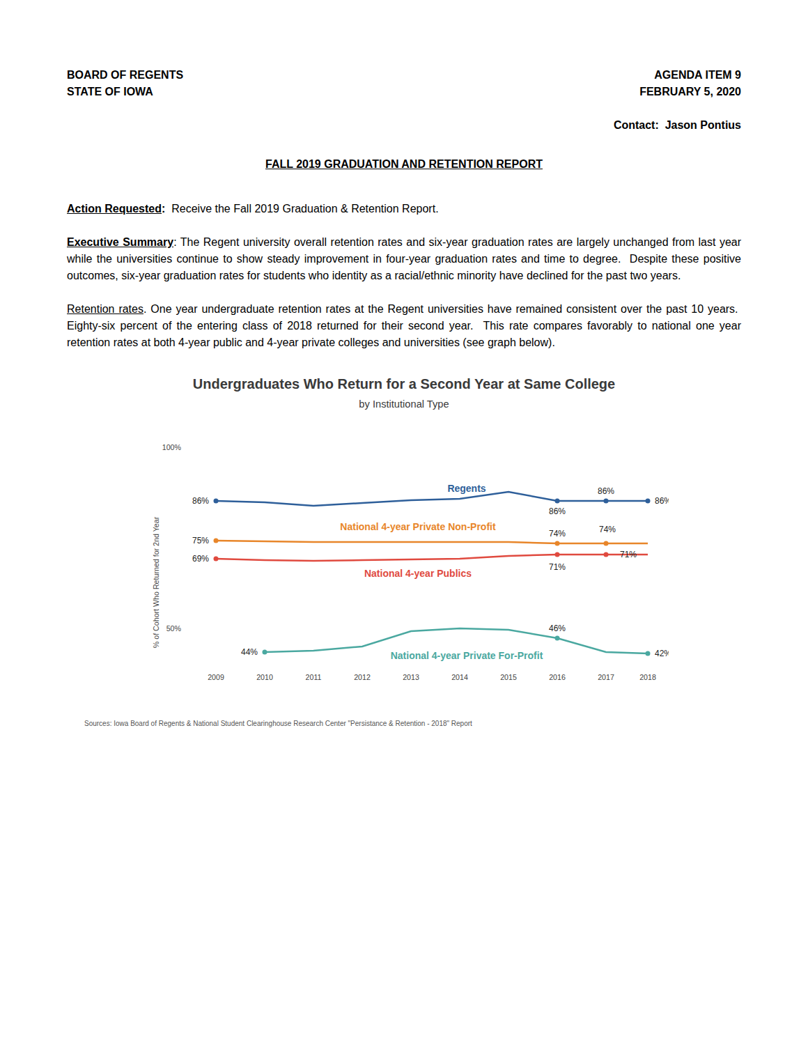BOARD OF REGENTS
STATE OF IOWA
AGENDA ITEM 9
FEBRUARY 5, 2020
Contact: Jason Pontius
FALL 2019 GRADUATION AND RETENTION REPORT
Action Requested: Receive the Fall 2019 Graduation & Retention Report.
Executive Summary: The Regent university overall retention rates and six-year graduation rates are largely unchanged from last year while the universities continue to show steady improvement in four-year graduation rates and time to degree. Despite these positive outcomes, six-year graduation rates for students who identity as a racial/ethnic minority have declined for the past two years.
Retention rates. One year undergraduate retention rates at the Regent universities have remained consistent over the past 10 years. Eighty-six percent of the entering class of 2018 returned for their second year. This rate compares favorably to national one year retention rates at both 4-year public and 4-year private colleges and universities (see graph below).
Undergraduates Who Return for a Second Year at Same College
by Institutional Type
100% 50% % of Cohort Who Returned for 2nd Year 2009 2010 2011 2012 2013 2014 2015 2016 2017 2018 86% 86% 86% 86% Regents 75% 74% 74% National 4-year Private Non-Profit 69% 71% 71% National 4-year Publics 44% 46% 42% National 4-year Private For-Profit
Sources: Iowa Board of Regents & National Student Clearinghouse Research Center "Persistance & Retention - 2018" Report